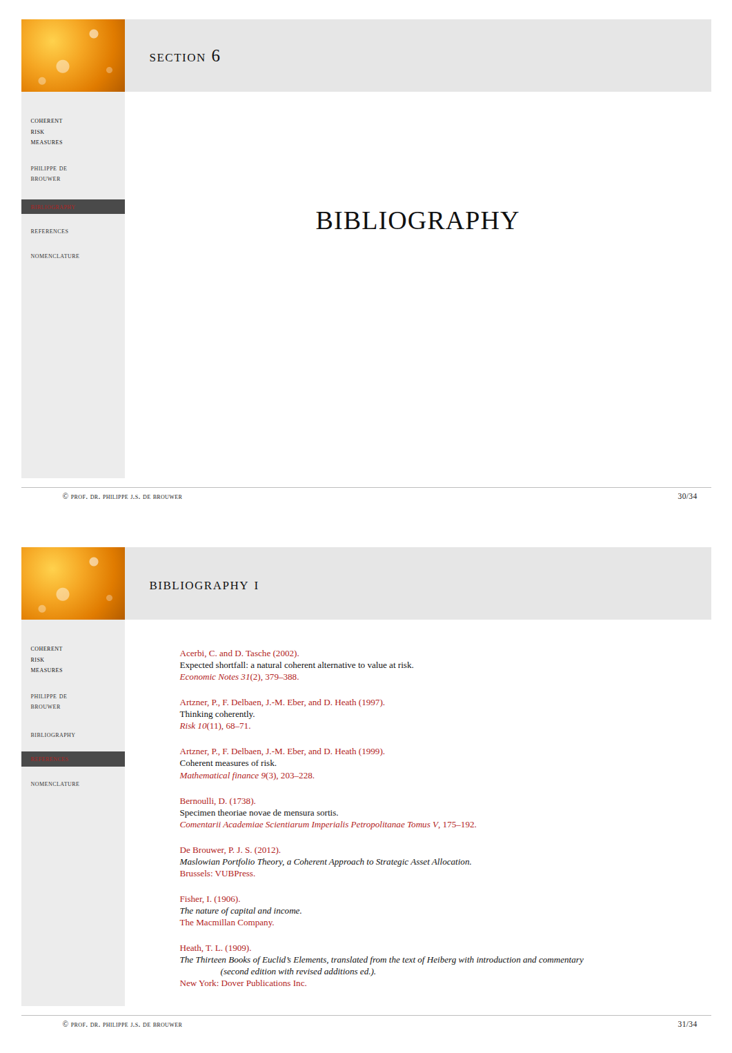Section 6
Coherent
Risk
Measures
Philippe De
Brouwer
Bibliography
References
Nomenclature
Bibliography
© Prof. Dr. Philippe J.S. De Brouwer
30/34
Bibliography I
Coherent
Risk
Measures
Philippe De
Brouwer
Bibliography
References
Nomenclature
Acerbi, C. and D. Tasche (2002).
Expected shortfall: a natural coherent alternative to value at risk.
Economic Notes 31(2), 379–388.
Artzner, P., F. Delbaen, J.-M. Eber, and D. Heath (1997).
Thinking coherently.
Risk 10(11), 68–71.
Artzner, P., F. Delbaen, J.-M. Eber, and D. Heath (1999).
Coherent measures of risk.
Mathematical finance 9(3), 203–228.
Bernoulli, D. (1738).
Specimen theoriae novae de mensura sortis.
Comentarii Academiae Scientiarum Imperialis Petropolitanae Tomus V, 175–192.
De Brouwer, P. J. S. (2012).
Maslowian Portfolio Theory, a Coherent Approach to Strategic Asset Allocation.
Brussels: VUBPress.
Fisher, I. (1906).
The nature of capital and income.
The Macmillan Company.
Heath, T. L. (1909).
The Thirteen Books of Euclid’s Elements, translated from the text of Heiberg with introduction and commentary (second edition with revised additions ed.).
New York: Dover Publications Inc.
© Prof. Dr. Philippe J.S. De Brouwer
31/34